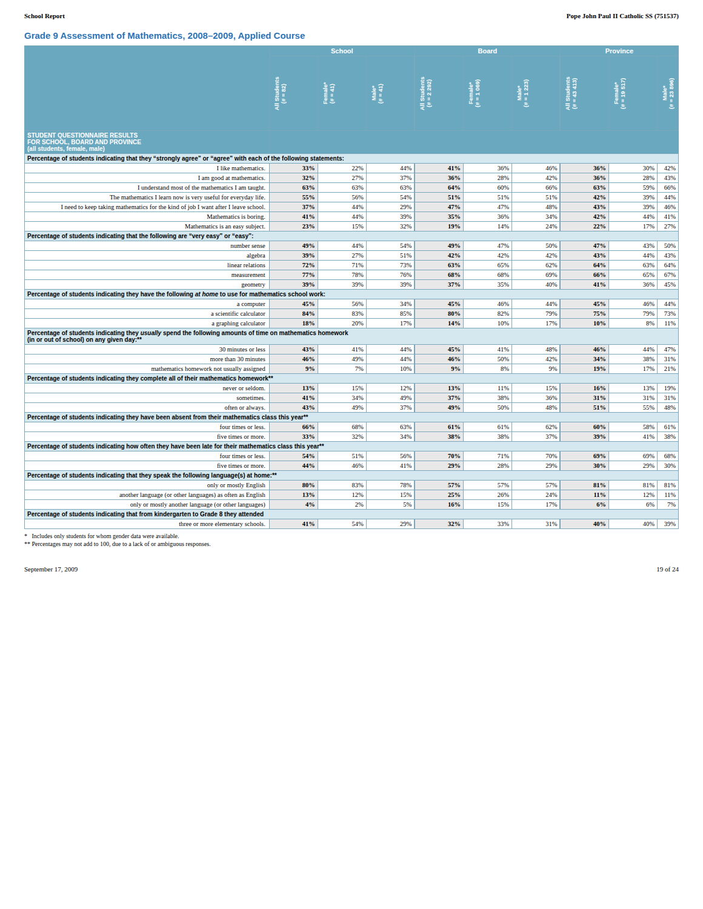School Report Pope John Paul II Catholic SS (751537)
Grade 9 Assessment of Mathematics, 2008–2009, Applied Course
| | School | Board | Province |
| --- | --- | --- | --- |
| All Students (# = 82) | Female* (# = 41) | Male* (# = 41) | All Students (# = 2 292) | Female* (# = 1 069) | Male* (# = 1 223) | All Students (# = 43 413) | Female* (# = 19 517) | Male* (# = 23 896) |
| STUDENT QUESTIONNAIRE RESULTS FOR SCHOOL, BOARD AND PROVINCE (all students, female, male) | |
| Percentage of students indicating that they “strongly agree” or “agree” with each of the following statements: |
| I like mathematics. | 33% | 22% | 44% | 41% | 36% | 46% | 36% | 30% | 42% |
| I am good at mathematics. | 32% | 27% | 37% | 36% | 28% | 42% | 36% | 28% | 43% |
| I understand most of the mathematics I am taught. | 63% | 63% | 63% | 64% | 60% | 66% | 63% | 59% | 66% |
| The mathematics I learn now is very useful for everyday life. | 55% | 56% | 54% | 51% | 51% | 51% | 42% | 39% | 44% |
| I need to keep taking mathematics for the kind of job I want after I leave school. | 37% | 44% | 29% | 47% | 47% | 48% | 43% | 39% | 46% |
| Mathematics is boring. | 41% | 44% | 39% | 35% | 36% | 34% | 42% | 44% | 41% |
| Mathematics is an easy subject. | 23% | 15% | 32% | 19% | 14% | 24% | 22% | 17% | 27% |
| Percentage of students indicating that the following are “very easy” or “easy”: |
| number sense | 49% | 44% | 54% | 49% | 47% | 50% | 47% | 43% | 50% |
| algebra | 39% | 27% | 51% | 42% | 42% | 42% | 43% | 44% | 43% |
| linear relations | 72% | 71% | 73% | 63% | 65% | 62% | 64% | 63% | 64% |
| measurement | 77% | 78% | 76% | 68% | 68% | 69% | 66% | 65% | 67% |
| geometry | 39% | 39% | 39% | 37% | 35% | 40% | 41% | 36% | 45% |
| Percentage of students indicating they have the following at home to use for mathematics school work: |
| a computer | 45% | 56% | 34% | 45% | 46% | 44% | 45% | 46% | 44% |
| a scientific calculator | 84% | 83% | 85% | 80% | 82% | 79% | 75% | 79% | 73% |
| a graphing calculator | 18% | 20% | 17% | 14% | 10% | 17% | 10% | 8% | 11% |
| Percentage of students indicating they usually spend the following amounts of time on mathematics homework (in or out of school) on any given day:** |
| 30 minutes or less | 43% | 41% | 44% | 45% | 41% | 48% | 46% | 44% | 47% |
| more than 30 minutes | 46% | 49% | 44% | 46% | 50% | 42% | 34% | 38% | 31% |
| mathematics homework not usually assigned | 9% | 7% | 10% | 9% | 8% | 9% | 19% | 17% | 21% |
| Percentage of students indicating they complete all of their mathematics homework** |
| never or seldom. | 13% | 15% | 12% | 13% | 11% | 15% | 16% | 13% | 19% |
| sometimes. | 41% | 34% | 49% | 37% | 38% | 36% | 31% | 31% | 31% |
| often or always. | 43% | 49% | 37% | 49% | 50% | 48% | 51% | 55% | 48% |
| Percentage of students indicating they have been absent from their mathematics class this year** |
| four times or less. | 66% | 68% | 63% | 61% | 61% | 62% | 60% | 58% | 61% |
| five times or more. | 33% | 32% | 34% | 38% | 38% | 37% | 39% | 41% | 38% |
| Percentage of students indicating how often they have been late for their mathematics class this year** |
| four times or less. | 54% | 51% | 56% | 70% | 71% | 70% | 69% | 69% | 68% |
| five times or more. | 44% | 46% | 41% | 29% | 28% | 29% | 30% | 29% | 30% |
| Percentage of students indicating that they speak the following language(s) at home:** |
| only or mostly English | 80% | 83% | 78% | 57% | 57% | 57% | 81% | 81% | 81% |
| another language (or other languages) as often as English | 13% | 12% | 15% | 25% | 26% | 24% | 11% | 12% | 11% |
| only or mostly another language (or other languages) | 4% | 2% | 5% | 16% | 15% | 17% | 6% | 6% | 7% |
| Percentage of students indicating that from kindergarten to Grade 8 they attended |
| three or more elementary schools. | 41% | 54% | 29% | 32% | 33% | 31% | 40% | 40% | 39% |
* Includes only students for whom gender data were available.
** Percentages may not add to 100, due to a lack of or ambiguous responses.
September 17, 2009 19 of 24